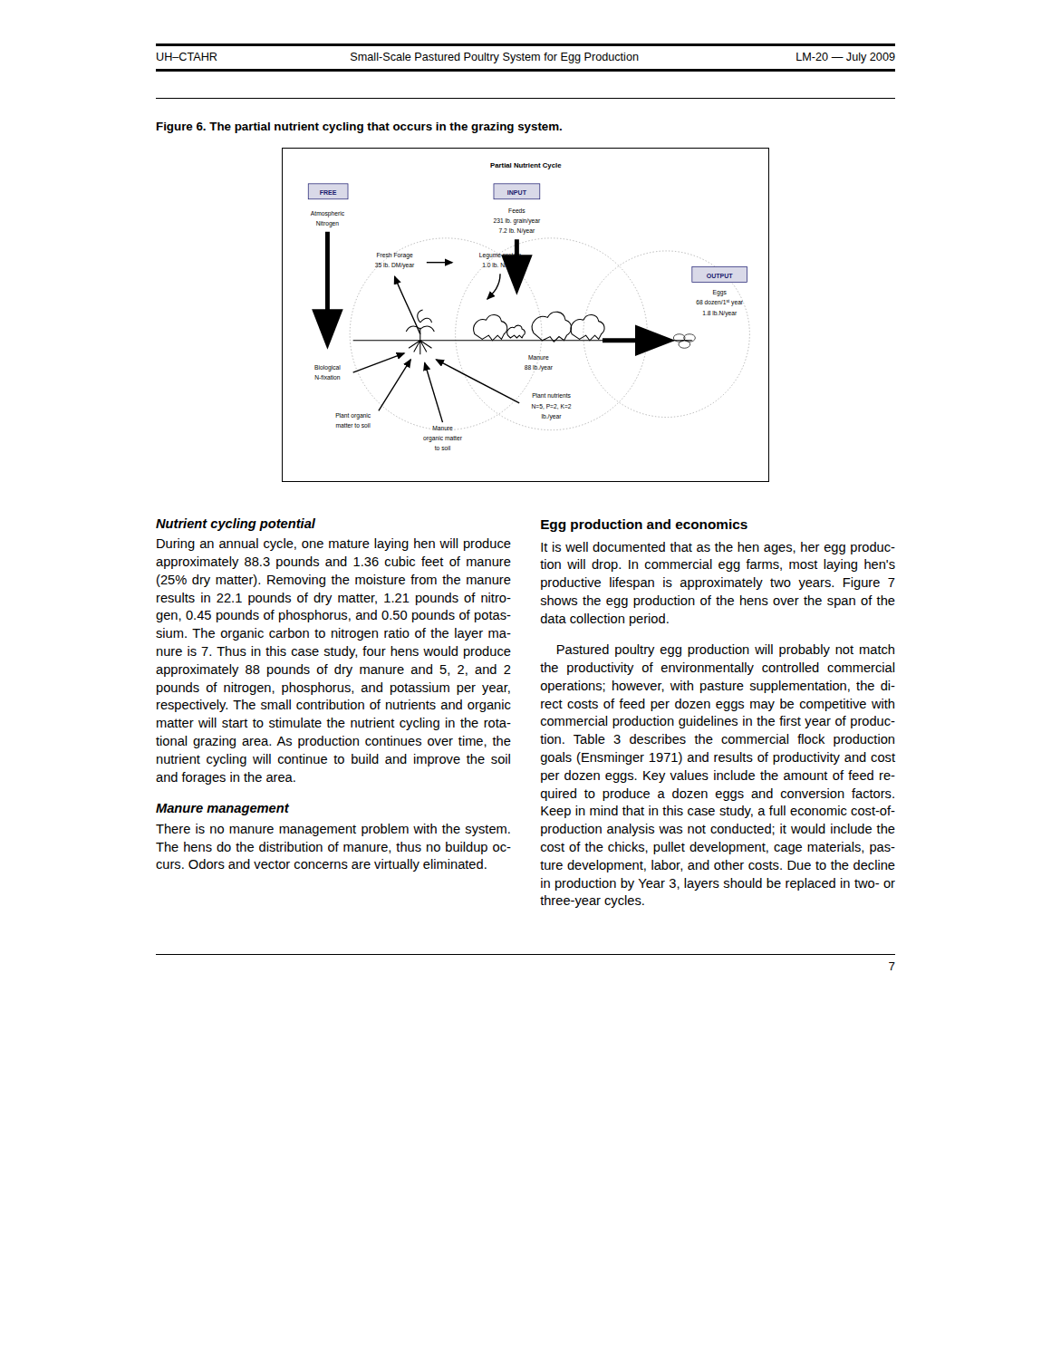| UH–CTAHR | Small-Scale Pastured Poultry System for Egg Production | LM-20 — July 2009 |
Figure 6. The partial nutrient cycling that occurs in the grazing system.
Partial Nutrient Cycle FREE INPUT OUTPUT Atmospheric Nitrogen Feeds 231 lb. grain/year 7.2 lb. N/year Fresh Forage 35 lb. DM/year Legume protein 1.0 lb. N/year Eggs 68 dozen/1st year 1.8 lb.N/year Biological N-fixation Plant organic matter to soil Manure organic matter to soil Manure 88 lb./year Plant nutrients N=5, P=2, K=2 lb./year
Nutrient cycling potential
During an annual cycle, one mature laying hen will produce approximately 88.3 pounds and 1.36 cubic feet of manure (25% dry matter). Removing the moisture from the manure results in 22.1 pounds of dry matter, 1.21 pounds of nitrogen, 0.45 pounds of phosphorus, and 0.50 pounds of potassium. The organic carbon to nitrogen ratio of the layer manure is 7. Thus in this case study, four hens would produce approximately 88 pounds of dry manure and 5, 2, and 2 pounds of nitrogen, phosphorus, and potassium per year, respectively. The small contribution of nutrients and organic matter will start to stimulate the nutrient cycling in the rotational grazing area. As production continues over time, the nutrient cycling will continue to build and improve the soil and forages in the area.
Manure management
There is no manure management problem with the system. The hens do the distribution of manure, thus no buildup occurs. Odors and vector concerns are virtually eliminated.
Egg production and economics
It is well documented that as the hen ages, her egg production will drop. In commercial egg farms, most laying hen's productive lifespan is approximately two years. Figure 7 shows the egg production of the hens over the span of the data collection period.
Pastured poultry egg production will probably not match the productivity of environmentally controlled commercial operations; however, with pasture supplementation, the direct costs of feed per dozen eggs may be competitive with commercial production guidelines in the first year of production. Table 3 describes the commercial flock production goals (Ensminger 1971) and results of productivity and cost per dozen eggs. Key values include the amount of feed required to produce a dozen eggs and conversion factors. Keep in mind that in this case study, a full economic cost-of-production analysis was not conducted; it would include the cost of the chicks, pullet development, cage materials, pasture development, labor, and other costs. Due to the decline in production by Year 3, layers should be replaced in two- or three-year cycles.
7